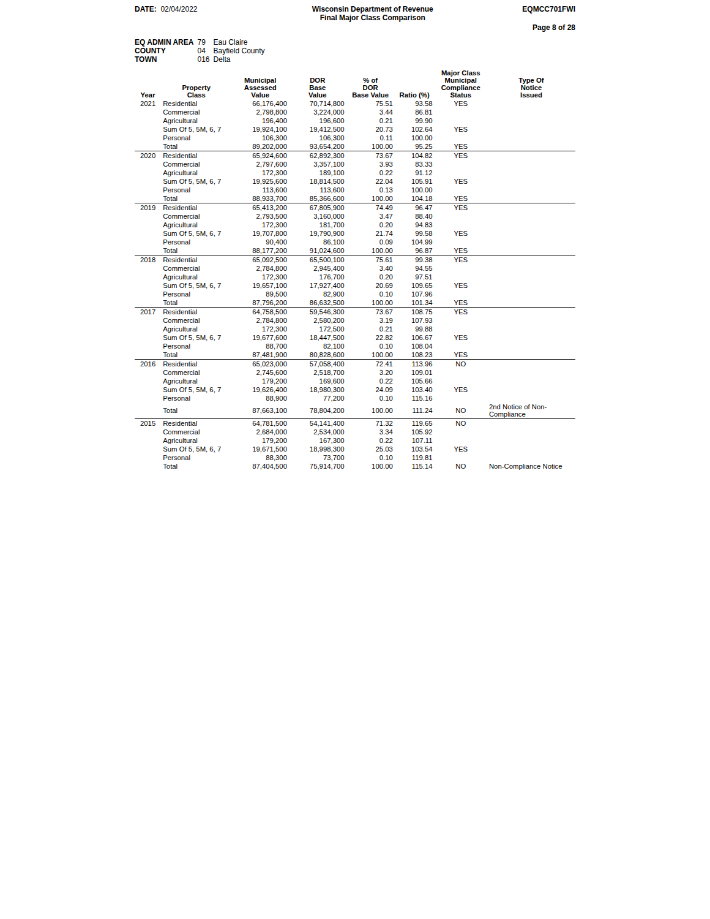DATE: 02/04/2022
Wisconsin Department of Revenue
Final Major Class Comparison
EQMCC701FWI
Page 8 of 28
| EQ ADMIN AREA | 79 | Eau Claire |
| COUNTY | 04 | Bayfield County |
| TOWN | 016 | Delta |
| Year | Property Class | Municipal Assessed Value | DOR Base Value | % of DOR Base Value | Ratio (%) | Major Class Municipal Compliance Status | Type Of Notice Issued |
| --- | --- | --- | --- | --- | --- | --- | --- |
| 2021 | Residential | 66,176,400 | 70,714,800 | 75.51 | 93.58 | YES | |
| | Commercial | 2,798,800 | 3,224,000 | 3.44 | 86.81 | | |
| | Agricultural | 196,400 | 196,600 | 0.21 | 99.90 | | |
| | Sum Of 5, 5M, 6, 7 | 19,924,100 | 19,412,500 | 20.73 | 102.64 | YES | |
| | Personal | 106,300 | 106,300 | 0.11 | 100.00 | | |
| | Total | 89,202,000 | 93,654,200 | 100.00 | 95.25 | YES | |
| 2020 | Residential | 65,924,600 | 62,892,300 | 73.67 | 104.82 | YES | |
| | Commercial | 2,797,600 | 3,357,100 | 3.93 | 83.33 | | |
| | Agricultural | 172,300 | 189,100 | 0.22 | 91.12 | | |
| | Sum Of 5, 5M, 6, 7 | 19,925,600 | 18,814,500 | 22.04 | 105.91 | YES | |
| | Personal | 113,600 | 113,600 | 0.13 | 100.00 | | |
| | Total | 88,933,700 | 85,366,600 | 100.00 | 104.18 | YES | |
| 2019 | Residential | 65,413,200 | 67,805,900 | 74.49 | 96.47 | YES | |
| | Commercial | 2,793,500 | 3,160,000 | 3.47 | 88.40 | | |
| | Agricultural | 172,300 | 181,700 | 0.20 | 94.83 | | |
| | Sum Of 5, 5M, 6, 7 | 19,707,800 | 19,790,900 | 21.74 | 99.58 | YES | |
| | Personal | 90,400 | 86,100 | 0.09 | 104.99 | | |
| | Total | 88,177,200 | 91,024,600 | 100.00 | 96.87 | YES | |
| 2018 | Residential | 65,092,500 | 65,500,100 | 75.61 | 99.38 | YES | |
| | Commercial | 2,784,800 | 2,945,400 | 3.40 | 94.55 | | |
| | Agricultural | 172,300 | 176,700 | 0.20 | 97.51 | | |
| | Sum Of 5, 5M, 6, 7 | 19,657,100 | 17,927,400 | 20.69 | 109.65 | YES | |
| | Personal | 89,500 | 82,900 | 0.10 | 107.96 | | |
| | Total | 87,796,200 | 86,632,500 | 100.00 | 101.34 | YES | |
| 2017 | Residential | 64,758,500 | 59,546,300 | 73.67 | 108.75 | YES | |
| | Commercial | 2,784,800 | 2,580,200 | 3.19 | 107.93 | | |
| | Agricultural | 172,300 | 172,500 | 0.21 | 99.88 | | |
| | Sum Of 5, 5M, 6, 7 | 19,677,600 | 18,447,500 | 22.82 | 106.67 | YES | |
| | Personal | 88,700 | 82,100 | 0.10 | 108.04 | | |
| | Total | 87,481,900 | 80,828,600 | 100.00 | 108.23 | YES | |
| 2016 | Residential | 65,023,000 | 57,058,400 | 72.41 | 113.96 | NO | |
| | Commercial | 2,745,600 | 2,518,700 | 3.20 | 109.01 | | |
| | Agricultural | 179,200 | 169,600 | 0.22 | 105.66 | | |
| | Sum Of 5, 5M, 6, 7 | 19,626,400 | 18,980,300 | 24.09 | 103.40 | YES | |
| | Personal | 88,900 | 77,200 | 0.10 | 115.16 | | |
| | Total | 87,663,100 | 78,804,200 | 100.00 | 111.24 | NO | 2nd Notice of Non-Compliance |
| 2015 | Residential | 64,781,500 | 54,141,400 | 71.32 | 119.65 | NO | |
| | Commercial | 2,684,000 | 2,534,000 | 3.34 | 105.92 | | |
| | Agricultural | 179,200 | 167,300 | 0.22 | 107.11 | | |
| | Sum Of 5, 5M, 6, 7 | 19,671,500 | 18,998,300 | 25.03 | 103.54 | YES | |
| | Personal | 88,300 | 73,700 | 0.10 | 119.81 | | |
| | Total | 87,404,500 | 75,914,700 | 100.00 | 115.14 | NO | Non-Compliance Notice |